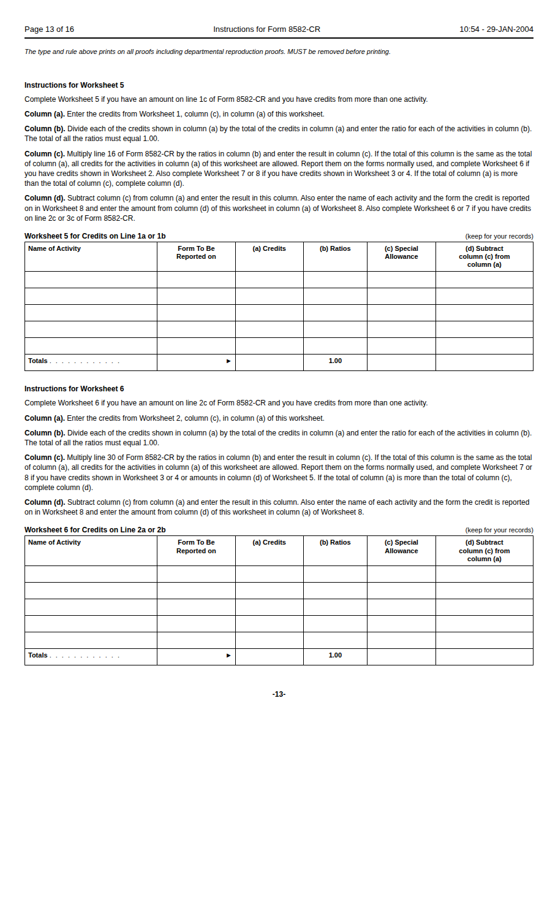Page 13 of 16
Instructions for Form 8582-CR
10:54 - 29-JAN-2004
The type and rule above prints on all proofs including departmental reproduction proofs. MUST be removed before printing.
Instructions for Worksheet 5
Complete Worksheet 5 if you have an amount on line 1c of Form 8582-CR and you have credits from more than one activity.
Column (a). Enter the credits from Worksheet 1, column (c), in column (a) of this worksheet.
Column (b). Divide each of the credits shown in column (a) by the total of the credits in column (a) and enter the ratio for each of the activities in column (b). The total of all the ratios must equal 1.00.
Column (c). Multiply line 16 of Form 8582-CR by the ratios in column (b) and enter the result in column (c). If the total of this column is the same as the total of column (a), all credits for the activities in column (a) of this worksheet are allowed. Report them on the forms normally used, and complete Worksheet 6 if you have credits shown in Worksheet 2. Also complete Worksheet 7 or 8 if you have credits shown in Worksheet 3 or 4. If the total of column (a) is more than the total of column (c), complete column (d).
Column (d). Subtract column (c) from column (a) and enter the result in this column. Also enter the name of each activity and the form the credit is reported on in Worksheet 8 and enter the amount from column (d) of this worksheet in column (a) of Worksheet 8. Also complete Worksheet 6 or 7 if you have credits on line 2c or 3c of Form 8582-CR.
Worksheet 5 for Credits on Line 1a or 1b (keep for your records)
| Name of Activity | Form To Be Reported on | (a) Credits | (b) Ratios | (c) Special Allowance | (d) Subtract column (c) from column (a) |
| --- | --- | --- | --- | --- | --- |
| Totals . . . . . . . . . . . . | ► | | 1.00 | | |
Instructions for Worksheet 6
Complete Worksheet 6 if you have an amount on line 2c of Form 8582-CR and you have credits from more than one activity.
Column (a). Enter the credits from Worksheet 2, column (c), in column (a) of this worksheet.
Column (b). Divide each of the credits shown in column (a) by the total of the credits in column (a) and enter the ratio for each of the activities in column (b). The total of all the ratios must equal 1.00.
Column (c). Multiply line 30 of Form 8582-CR by the ratios in column (b) and enter the result in column (c). If the total of this column is the same as the total of column (a), all credits for the activities in column (a) of this worksheet are allowed. Report them on the forms normally used, and complete Worksheet 7 or 8 if you have credits shown in Worksheet 3 or 4 or amounts in column (d) of Worksheet 5. If the total of column (a) is more than the total of column (c), complete column (d).
Column (d). Subtract column (c) from column (a) and enter the result in this column. Also enter the name of each activity and the form the credit is reported on in Worksheet 8 and enter the amount from column (d) of this worksheet in column (a) of Worksheet 8.
Worksheet 6 for Credits on Line 2a or 2b (keep for your records)
| Name of Activity | Form To Be Reported on | (a) Credits | (b) Ratios | (c) Special Allowance | (d) Subtract column (c) from column (a) |
| --- | --- | --- | --- | --- | --- |
| Totals . . . . . . . . . . . . | ► | | 1.00 | | |
-13-